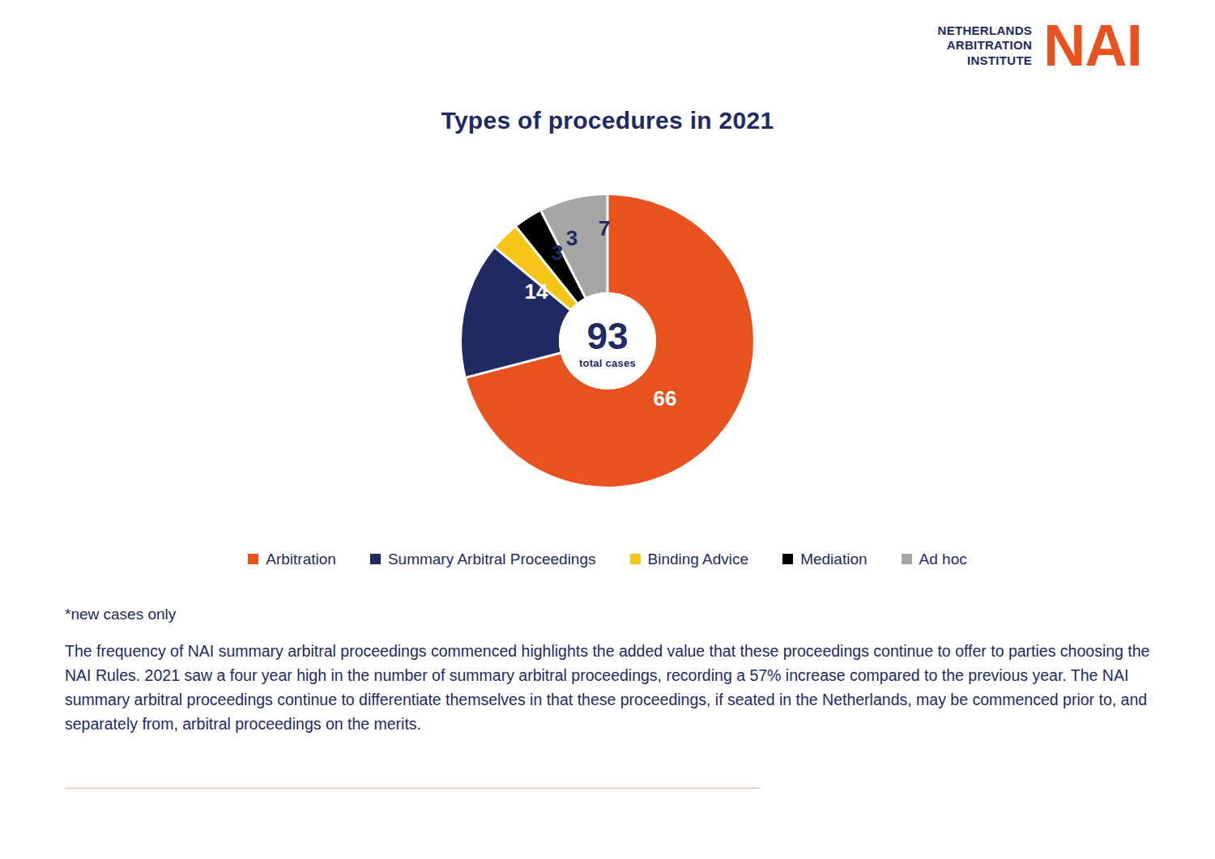Netherlands
Arbitration
Institute
NAI
Types of procedures in 2021
Donut chart: total 93 Arbitration 66, Summary Arbitral Proceedings 14, Binding Advice 3, Mediation 3, Ad hoc 7 Drawn with stroke-dasharray on circles (r = 120, circumference ≈ 753.98) Starting at 12 o'clock, going clockwise. 93 total cases 66 14 3 3 7
Arbitration Summary Arbitral Proceedings Binding Advice Mediation Ad hoc
*new cases only
The frequency of NAI summary arbitral proceedings commenced highlights the added value that these proceedings continue to offer to parties choosing the NAI Rules. 2021 saw a four year high in the number of summary arbitral proceedings, recording a 57% increase compared to the previous year. The NAI summary arbitral proceedings continue to differentiate themselves in that these proceedings, if seated in the Netherlands, may be commenced prior to, and separately from, arbitral proceedings on the merits.